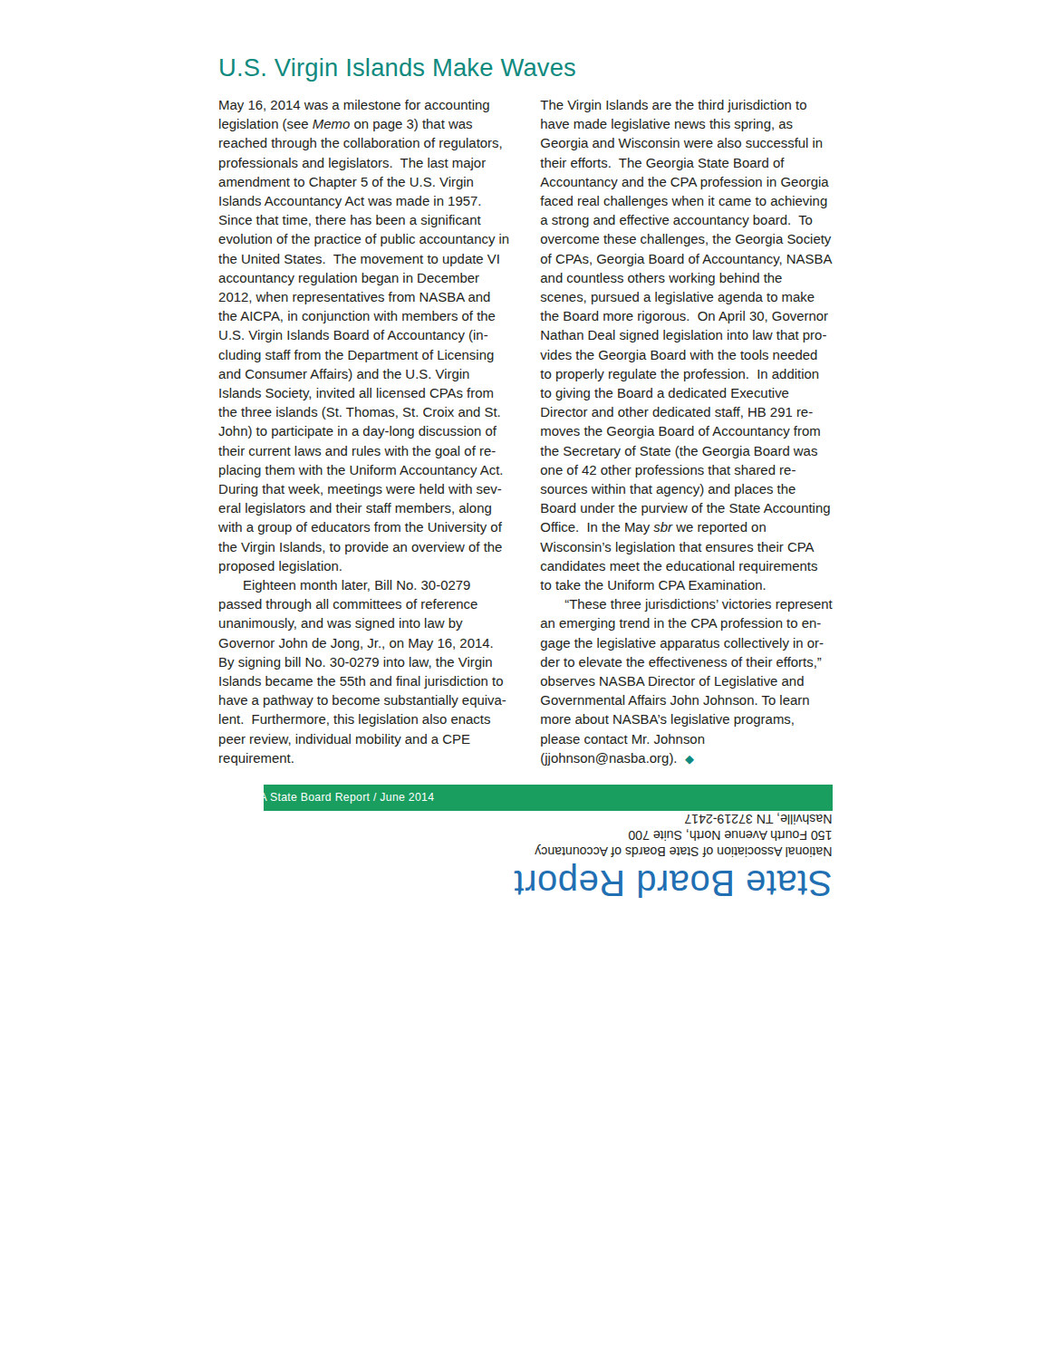U.S. Virgin Islands Make Waves
May 16, 2014 was a milestone for accounting legislation (see Memo on page 3) that was reached through the collaboration of regulators, professionals and legislators. The last major amendment to Chapter 5 of the U.S. Virgin Islands Accountancy Act was made in 1957. Since that time, there has been a significant evolution of the practice of public accountancy in the United States. The movement to update VI accountancy regulation began in December 2012, when representatives from NASBA and the AICPA, in conjunction with members of the U.S. Virgin Islands Board of Accountancy (including staff from the Department of Licensing and Consumer Affairs) and the U.S. Virgin Islands Society, invited all licensed CPAs from the three islands (St. Thomas, St. Croix and St. John) to participate in a day-long discussion of their current laws and rules with the goal of replacing them with the Uniform Accountancy Act. During that week, meetings were held with several legislators and their staff members, along with a group of educators from the University of the Virgin Islands, to provide an overview of the proposed legislation.
Eighteen month later, Bill No. 30-0279 passed through all committees of reference unanimously, and was signed into law by Governor John de Jong, Jr., on May 16, 2014. By signing bill No. 30-0279 into law, the Virgin Islands became the 55th and final jurisdiction to have a pathway to become substantially equivalent. Furthermore, this legislation also enacts peer review, individual mobility and a CPE requirement.
The Virgin Islands are the third jurisdiction to have made legislative news this spring, as Georgia and Wisconsin were also successful in their efforts. The Georgia State Board of Accountancy and the CPA profession in Georgia faced real challenges when it came to achieving a strong and effective accountancy board. To overcome these challenges, the Georgia Society of CPAs, Georgia Board of Accountancy, NASBA and countless others working behind the scenes, pursued a legislative agenda to make the Board more rigorous. On April 30, Governor Nathan Deal signed legislation into law that provides the Georgia Board with the tools needed to properly regulate the profession. In addition to giving the Board a dedicated Executive Director and other dedicated staff, HB 291 removes the Georgia Board of Accountancy from the Secretary of State (the Georgia Board was one of 42 other professions that shared resources within that agency) and places the Board under the purview of the State Accounting Office. In the May sbr we reported on Wisconsin’s legislation that ensures their CPA candidates meet the educational requirements to take the Uniform CPA Examination.
“These three jurisdictions’ victories represent an emerging trend in the CPA profession to engage the legislative apparatus collectively in order to elevate the effectiveness of their efforts,” observes NASBA Director of Legislative and Governmental Affairs John Johnson. To learn more about NASBA’s legislative programs, please contact Mr. Johnson (jjohnson@nasba.org). ◆
4 NASBA State Board Report / June 2014
State Board Report
National Association of State Boards of Accountancy
150 Fourth Avenue North, Suite 700
Nashville, TN 37219-2417